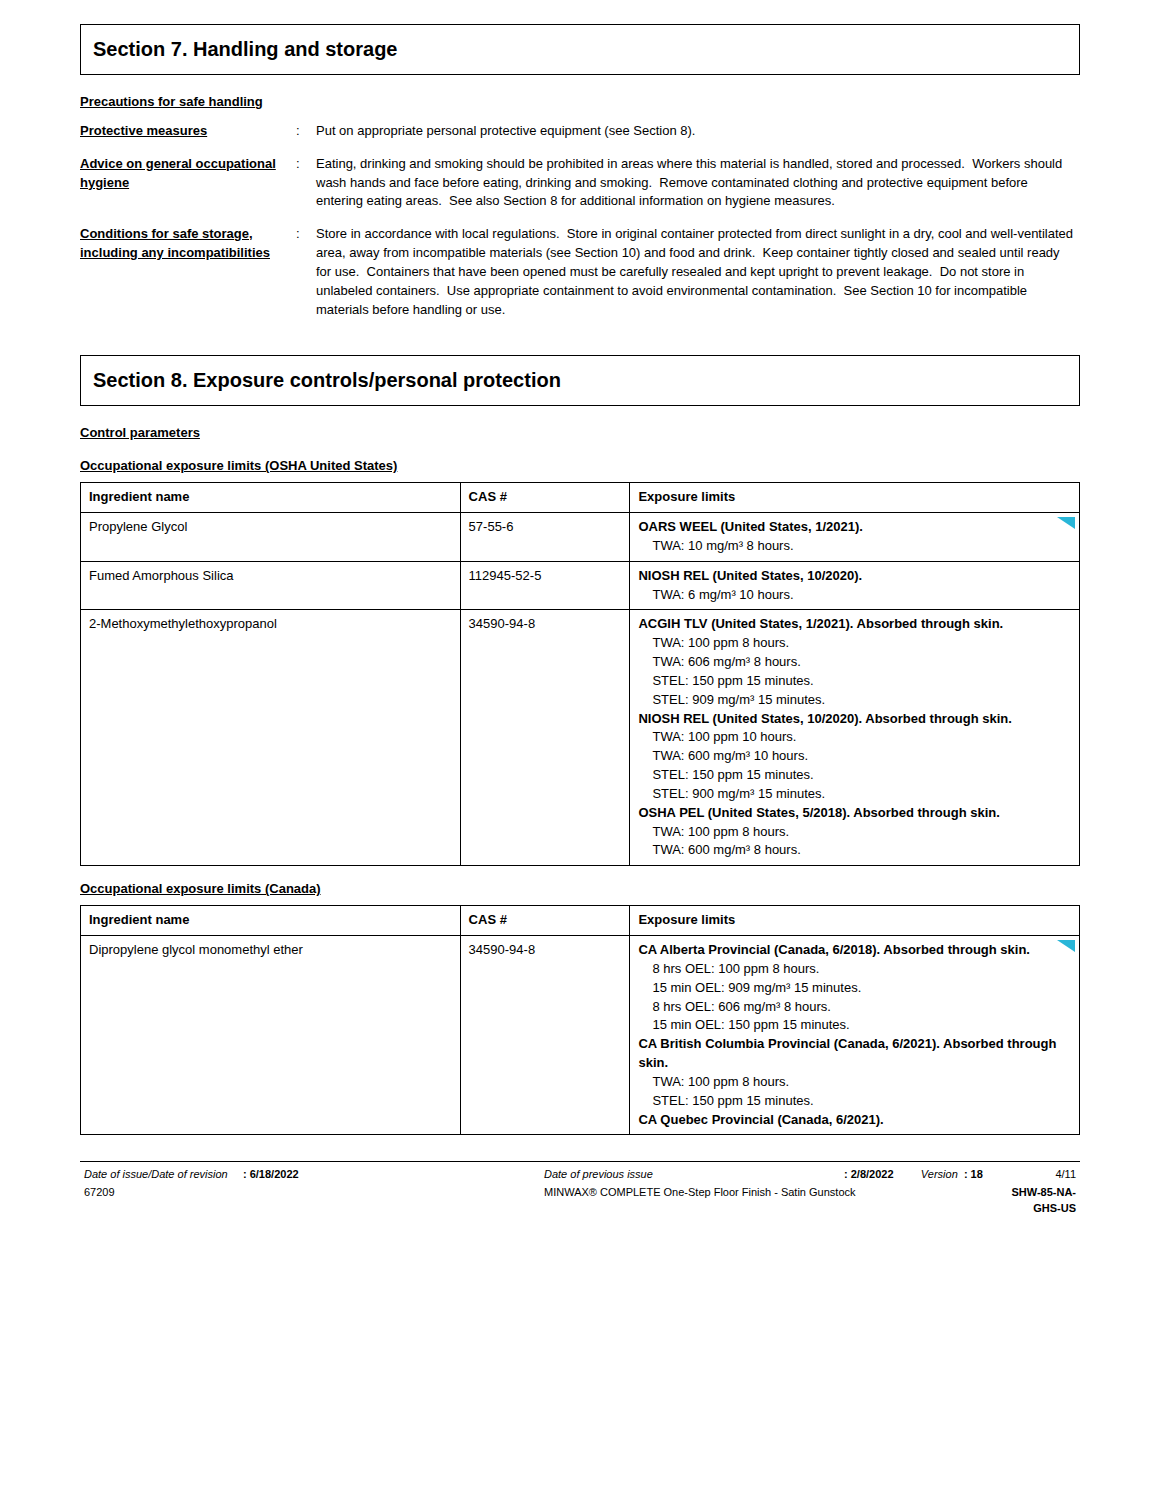Section 7. Handling and storage
Precautions for safe handling
| Protective measures | : | Put on appropriate personal protective equipment (see Section 8). |
| Advice on general occupational hygiene | : | Eating, drinking and smoking should be prohibited in areas where this material is handled, stored and processed. Workers should wash hands and face before eating, drinking and smoking. Remove contaminated clothing and protective equipment before entering eating areas. See also Section 8 for additional information on hygiene measures. |
| Conditions for safe storage, including any incompatibilities | : | Store in accordance with local regulations. Store in original container protected from direct sunlight in a dry, cool and well-ventilated area, away from incompatible materials (see Section 10) and food and drink. Keep container tightly closed and sealed until ready for use. Containers that have been opened must be carefully resealed and kept upright to prevent leakage. Do not store in unlabeled containers. Use appropriate containment to avoid environmental contamination. See Section 10 for incompatible materials before handling or use. |
Section 8. Exposure controls/personal protection
Control parameters
Occupational exposure limits (OSHA United States)
| Ingredient name | CAS # | Exposure limits |
| --- | --- | --- |
| Propylene Glycol | 57-55-6 | OARS WEEL (United States, 1/2021). TWA: 10 mg/m³ 8 hours. |
| Fumed Amorphous Silica | 112945-52-5 | NIOSH REL (United States, 10/2020). TWA: 6 mg/m³ 10 hours. |
| 2-Methoxymethylethoxypropanol | 34590-94-8 | ACGIH TLV (United States, 1/2021). Absorbed through skin. TWA: 100 ppm 8 hours. TWA: 606 mg/m³ 8 hours. STEL: 150 ppm 15 minutes. STEL: 909 mg/m³ 15 minutes. NIOSH REL (United States, 10/2020). Absorbed through skin. TWA: 100 ppm 10 hours. TWA: 600 mg/m³ 10 hours. STEL: 150 ppm 15 minutes. STEL: 900 mg/m³ 15 minutes. OSHA PEL (United States, 5/2018). Absorbed through skin. TWA: 100 ppm 8 hours. TWA: 600 mg/m³ 8 hours. |
Occupational exposure limits (Canada)
| Ingredient name | CAS # | Exposure limits |
| --- | --- | --- |
| Dipropylene glycol monomethyl ether | 34590-94-8 | CA Alberta Provincial (Canada, 6/2018). Absorbed through skin. 8 hrs OEL: 100 ppm 8 hours. 15 min OEL: 909 mg/m³ 15 minutes. 8 hrs OEL: 606 mg/m³ 8 hours. 15 min OEL: 150 ppm 15 minutes. CA British Columbia Provincial (Canada, 6/2021). Absorbed through skin. TWA: 100 ppm 8 hours. STEL: 150 ppm 15 minutes. CA Quebec Provincial (Canada, 6/2021). |
| Date of issue/Date of revision : 6/18/2022 | Date of previous issue | : 2/8/2022 | Version : 18 | 4/11 |
| 67209 | MINWAX® COMPLETE One-Step Floor Finish - Satin Gunstock | SHW-85-NA-GHS-US |